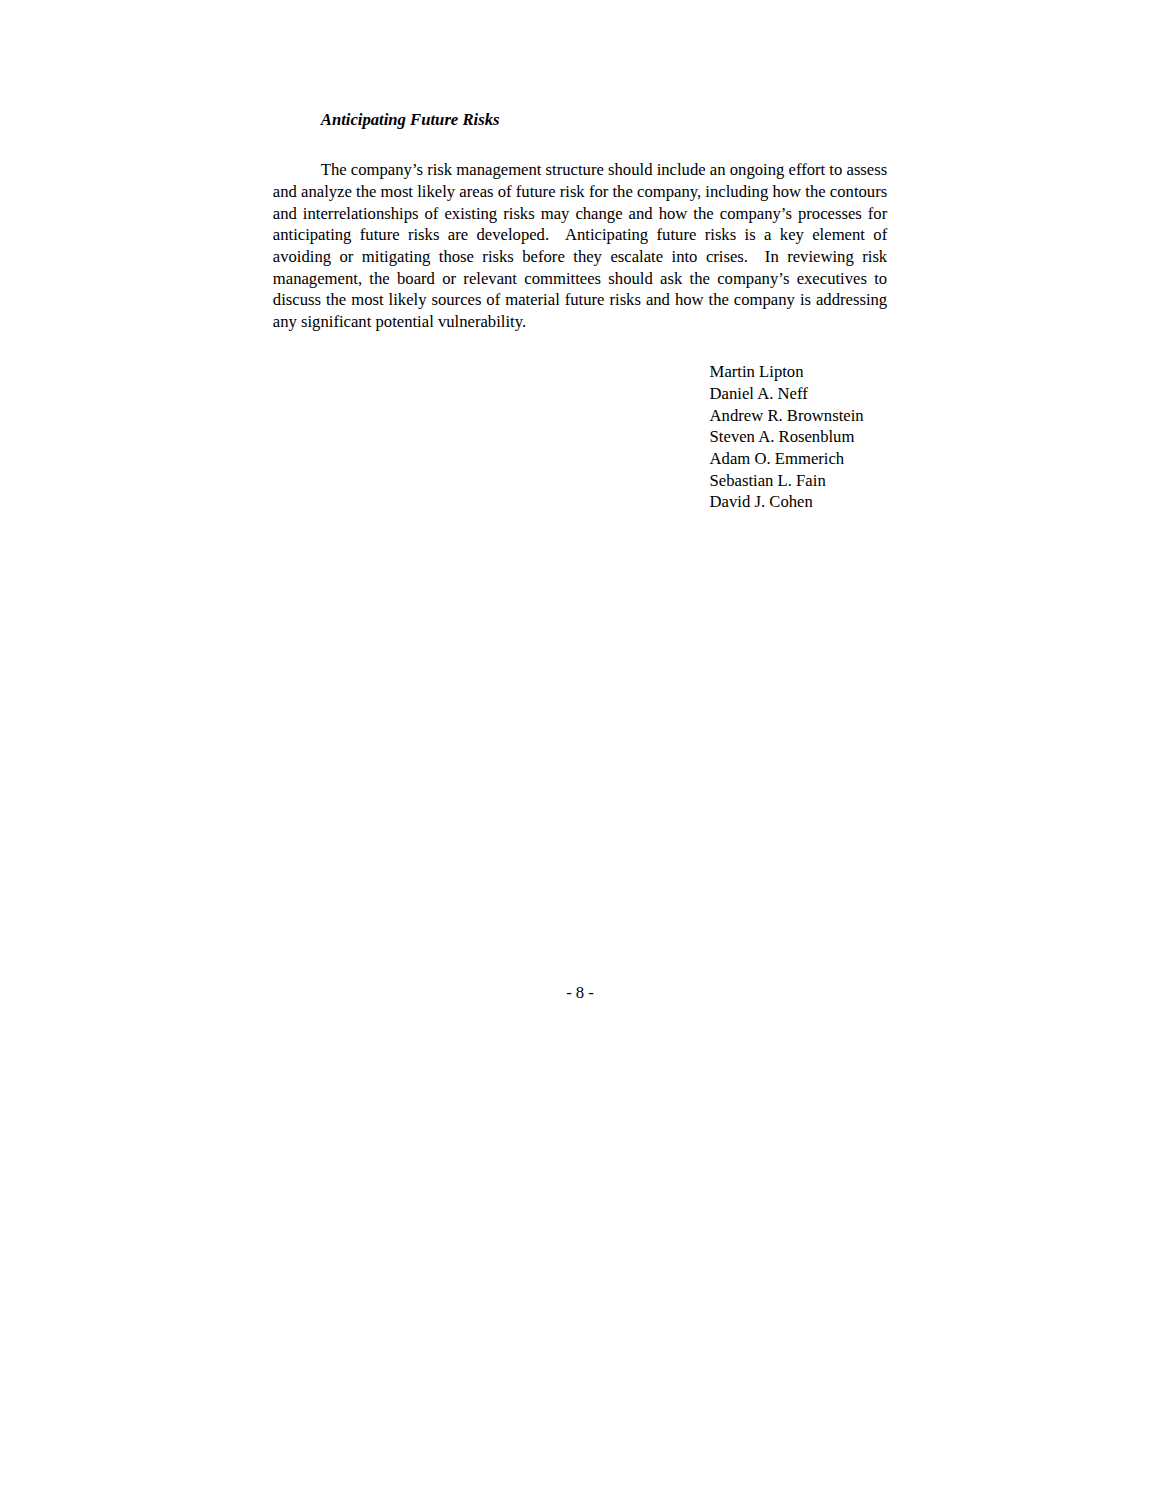Anticipating Future Risks
The company’s risk management structure should include an ongoing effort to assess and analyze the most likely areas of future risk for the company, including how the contours and interrelationships of existing risks may change and how the company’s processes for anticipating future risks are developed. Anticipating future risks is a key element of avoiding or mitigating those risks before they escalate into crises. In reviewing risk management, the board or relevant committees should ask the company’s executives to discuss the most likely sources of material future risks and how the company is addressing any significant potential vulnerability.
Martin Lipton
Daniel A. Neff
Andrew R. Brownstein
Steven A. Rosenblum
Adam O. Emmerich
Sebastian L. Fain
David J. Cohen
- 8 -